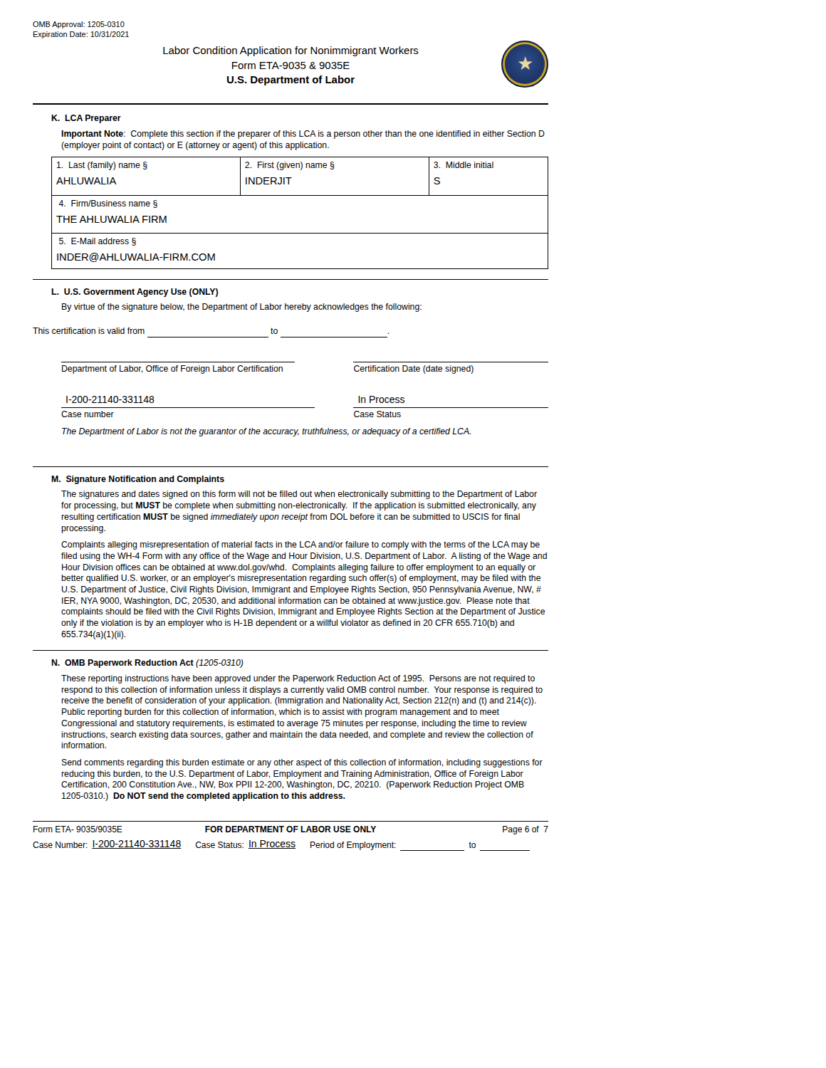OMB Approval: 1205-0310
Expiration Date: 10/31/2021
★
Labor Condition Application for Nonimmigrant Workers
Form ETA-9035 & 9035E
U.S. Department of Labor
K. LCA Preparer
Important Note: Complete this section if the preparer of this LCA is a person other than the one identified in either Section D (employer point of contact) or E (attorney or agent) of this application.
| 1. Last (family) name § AHLUWALIA | 2. First (given) name § INDERJIT | 3. Middle initial S |
| 4. Firm/Business name § THE AHLUWALIA FIRM |
| 5. E-Mail address § INDER@AHLUWALIA-FIRM.COM |
L. U.S. Government Agency Use (ONLY)
By virtue of the signature below, the Department of Labor hereby acknowledges the following:
This certification is valid from to .
Department of Labor, Office of Foreign Labor Certification
Certification Date (date signed)
I-200-21140-331148
Case number
In Process
Case Status
The Department of Labor is not the guarantor of the accuracy, truthfulness, or adequacy of a certified LCA.
M. Signature Notification and Complaints
The signatures and dates signed on this form will not be filled out when electronically submitting to the Department of Labor for processing, but MUST be complete when submitting non-electronically. If the application is submitted electronically, any resulting certification MUST be signed immediately upon receipt from DOL before it can be submitted to USCIS for final processing.
Complaints alleging misrepresentation of material facts in the LCA and/or failure to comply with the terms of the LCA may be filed using the WH-4 Form with any office of the Wage and Hour Division, U.S. Department of Labor. A listing of the Wage and Hour Division offices can be obtained at www.dol.gov/whd. Complaints alleging failure to offer employment to an equally or better qualified U.S. worker, or an employer's misrepresentation regarding such offer(s) of employment, may be filed with the U.S. Department of Justice, Civil Rights Division, Immigrant and Employee Rights Section, 950 Pennsylvania Avenue, NW, # IER, NYA 9000, Washington, DC, 20530, and additional information can be obtained at www.justice.gov. Please note that complaints should be filed with the Civil Rights Division, Immigrant and Employee Rights Section at the Department of Justice only if the violation is by an employer who is H-1B dependent or a willful violator as defined in 20 CFR 655.710(b) and 655.734(a)(1)(ii).
N. OMB Paperwork Reduction Act (1205-0310)
These reporting instructions have been approved under the Paperwork Reduction Act of 1995. Persons are not required to respond to this collection of information unless it displays a currently valid OMB control number. Your response is required to receive the benefit of consideration of your application. (Immigration and Nationality Act, Section 212(n) and (t) and 214(c)). Public reporting burden for this collection of information, which is to assist with program management and to meet Congressional and statutory requirements, is estimated to average 75 minutes per response, including the time to review instructions, search existing data sources, gather and maintain the data needed, and complete and review the collection of information.
Send comments regarding this burden estimate or any other aspect of this collection of information, including suggestions for reducing this burden, to the U.S. Department of Labor, Employment and Training Administration, Office of Foreign Labor Certification, 200 Constitution Ave., NW, Box PPII 12-200, Washington, DC, 20210. (Paperwork Reduction Project OMB 1205-0310.) Do NOT send the completed application to this address.
Form ETA- 9035/9035E
FOR DEPARTMENT OF LABOR USE ONLY
Page 6 of 7
Case Number: I-200-21140-331148 Case Status: In Process Period of Employment: to